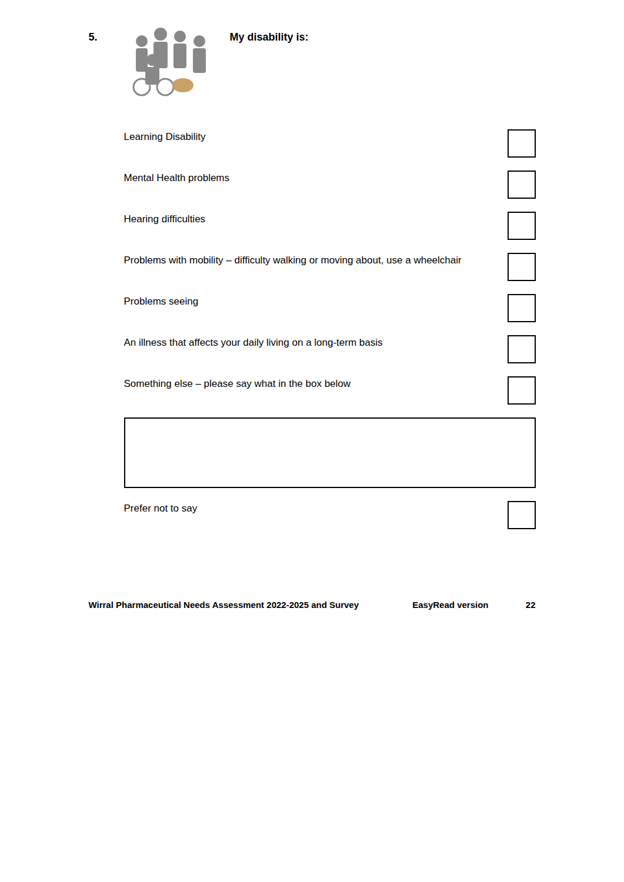5.
My disability is:
Learning Disability
Mental Health problems
Hearing difficulties
Problems with mobility – difficulty walking or moving about, use a wheelchair
Problems seeing
An illness that affects your daily living on a long-term basis
Something else – please say what in the box below
Prefer not to say
Wirral Pharmaceutical Needs Assessment 2022-2025 and Survey
EasyRead version
22